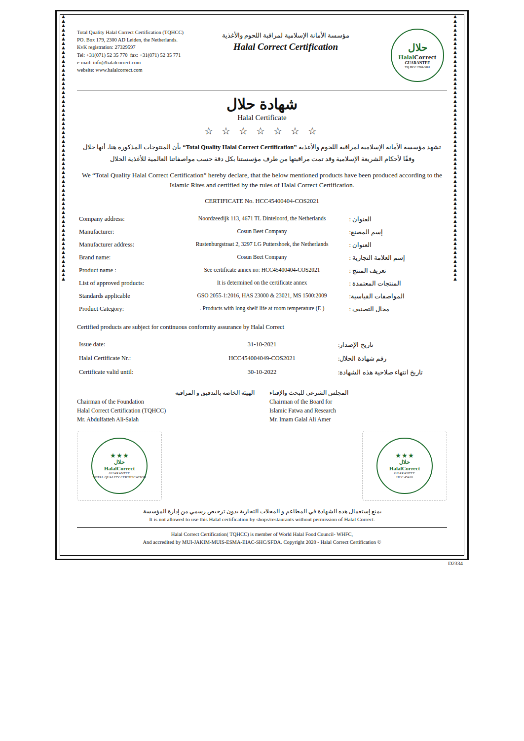▲▲▲▲▲▲▲▲▲▲▲▲▲▲▲▲▲▲▲▲▲▲▲▲▲▲▲▲▲▲▲▲▲▲▲▲▲▲▲▲▲▲▲▲▲▲▲▲▲▲▲▲▲▲▲▲▲▲▲▲
▲▲▲▲▲▲▲▲▲▲▲▲▲▲▲▲▲▲▲▲▲▲▲▲▲▲▲▲▲▲▲▲▲▲▲▲▲▲▲▲▲▲▲▲▲▲▲▲▲▲▲▲▲▲▲▲▲▲▲▲
Total Quality Halal Correct Certification (TQHCC)
PO. Box 179, 2300 AD Leiden, the Netherlands.
KvK registration: 27329597
Tel: +31(071) 52 35 770 fax: +31(071) 52 35 771
e-mail: info@halalcorrect.com
website: www.halalcorrect.com
مؤسسة الأمانة الإسلامية لمراقبة اللحوم والأغذية
Halal Correct Certification
حلال
Halal Correct
GUARANTEE
TQ HCC 2200-3001
شهادة حلال
Halal Certificate
☆ ☆ ☆ ☆ ☆ ☆ ☆
تشهد مؤسسة الأمانة الإسلامية لمراقبة اللحوم والأغذية “Total Quality Halal Correct Certification” بأن المنتوجات المذكورة هنا، أنها حلال وفقًا لأحكام الشريعة الإسلامية وقد تمت مراقبتها من طرف مؤسستنا بكل دقة حسب مواصفاتنا العالمية للأغذية الحلال
We “Total Quality Halal Correct Certification” hereby declare, that the below mentioned products have been produced according to the Islamic Rites and certified by the rules of Halal Correct Certification.
CERTIFICATE No. HCC45400404-COS2021
| Company address: | Noordzeedijk 113, 4671 TL Dinteloord, the Netherlands | العنوان : |
| Manufacturer: | Cosun Beet Company | إسم المصنع: |
| Manufacturer address: | Rustenburgstraat 2, 3297 LG Puttershoek, the Netherlands | العنوان : |
| Brand name: | Cosun Beet Company | إسم العلامة التجارية : |
| Product name : | See certificate annex no: HCC45400404-COS2021 | تعريف المنتج : |
| List of approved products: | It is determined on the certificate annex | المنتجات المعتمدة : |
| Standards applicable | GSO 2055-1:2016, HAS 23000 & 23021, MS 1500:2009 | المواصفات القياسية: |
| Product Category: | . Products with long shelf life at room temperature (E ) | مجال التصنيف : |
Certified products are subject for continuous conformity assurance by Halal Correct
| Issue date: | 31-10-2021 | تاريخ الإصدار: |
| Halal Certificate Nr.: | HCC454004049-COS2021 | رقم شهادة الحلال: |
| Certificate valid until: | 30-10-2022 | تاريخ انتهاء صلاحية هذه الشهادة: |
الهيئة الخاصة بالتدقيق و المراقبة
Chairman of the Foundation
Halal Correct Certification (TQHCC)
Mr. Abdulfatteh Ali-Salah
المجلس الشرعي للبحث والإفتاء
Chairman of the Board for
Islamic Fatwa and Research
Mr. Imam Galal Ali Amer
★ ★ ★
حلال
HalalCorrect
GUARANTEE TOTAL QUALITY CERTIFICATION
★ ★ ★
حلال
HalalCorrect
GUARANTEE HCC 45410
يمنع إستعمال هذه الشهادة في المطاعم و المحلات التجارية بدون ترخيص رسمي من إدارة المؤسسة
It is not allowed to use this Halal certification by shops/restaurants without permission of Halal Correct.
Halal Correct Certification( TQHCC) is member of World Halal Food Council- WHFC,
And accredited by MUI-JAKIM-MUIS-ESMA-EIAC-SHC/SFDA. Copyright 2020 - Halal Correct Certification ©
D2334